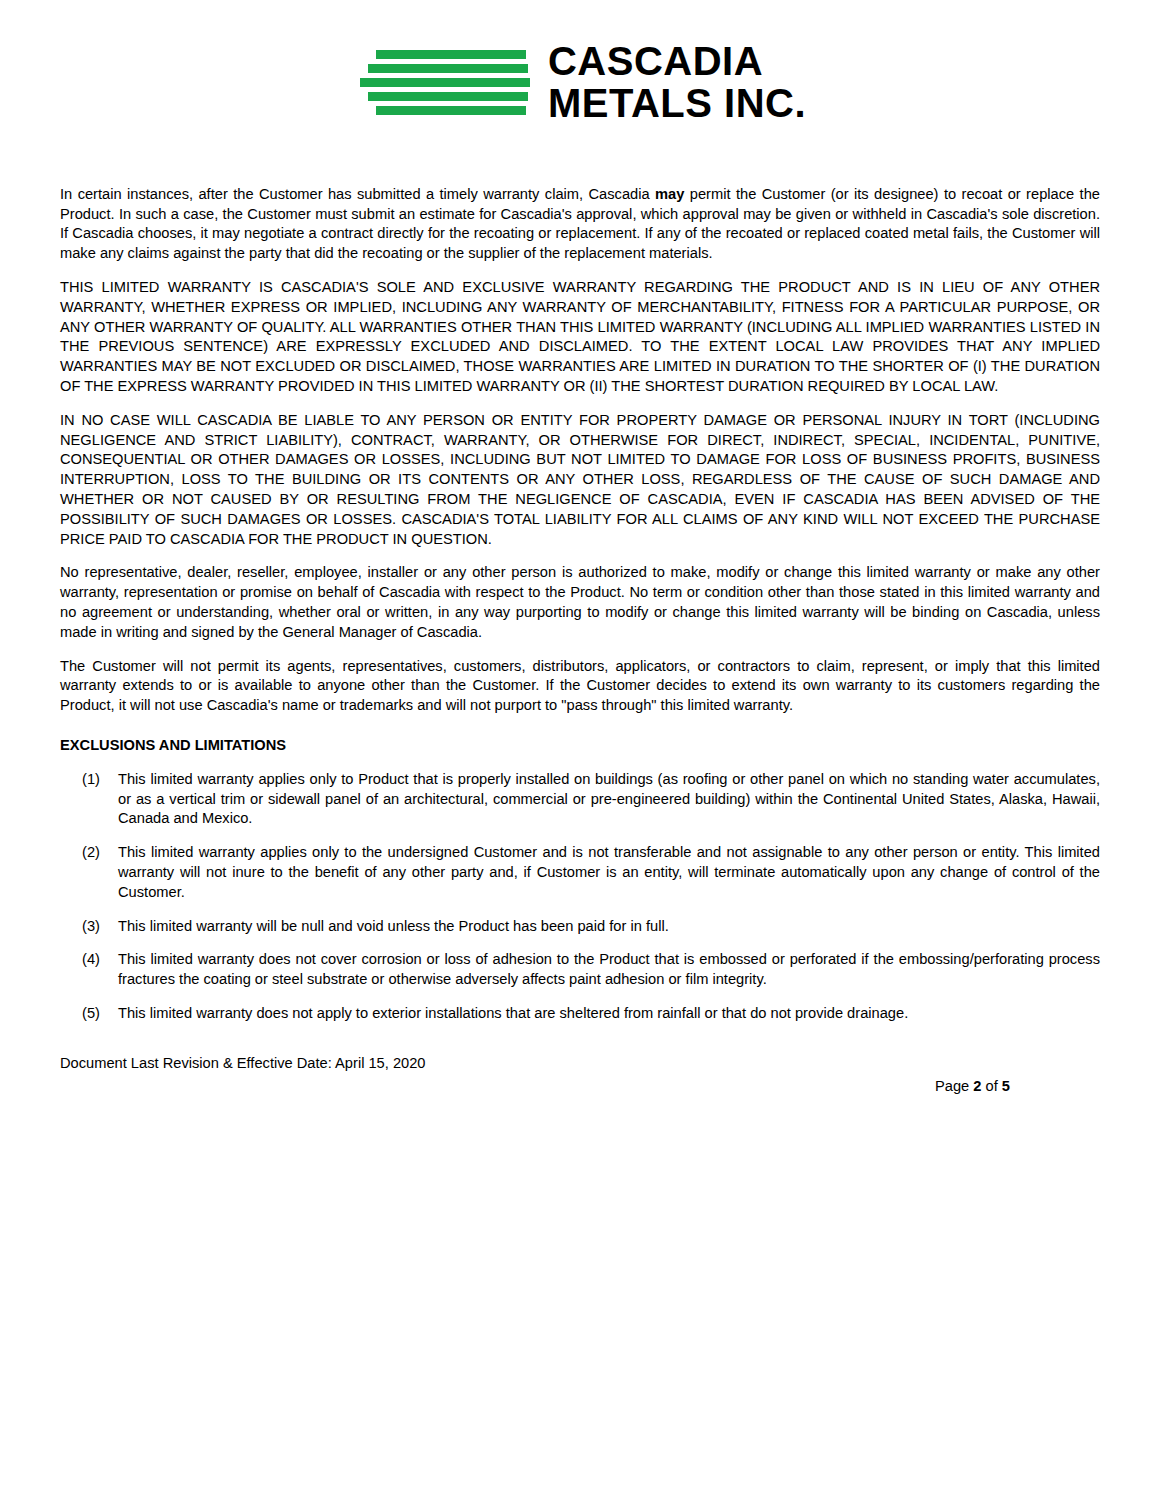| | CASCADIA METALS INC. |
In certain instances, after the Customer has submitted a timely warranty claim, Cascadia may permit the Customer (or its designee) to recoat or replace the Product. In such a case, the Customer must submit an estimate for Cascadia's approval, which approval may be given or withheld in Cascadia's sole discretion. If Cascadia chooses, it may negotiate a contract directly for the recoating or replacement. If any of the recoated or replaced coated metal fails, the Customer will make any claims against the party that did the recoating or the supplier of the replacement materials.
THIS LIMITED WARRANTY IS CASCADIA'S SOLE AND EXCLUSIVE WARRANTY REGARDING THE PRODUCT AND IS IN LIEU OF ANY OTHER WARRANTY, WHETHER EXPRESS OR IMPLIED, INCLUDING ANY WARRANTY OF MERCHANTABILITY, FITNESS FOR A PARTICULAR PURPOSE, OR ANY OTHER WARRANTY OF QUALITY. ALL WARRANTIES OTHER THAN THIS LIMITED WARRANTY (INCLUDING ALL IMPLIED WARRANTIES LISTED IN THE PREVIOUS SENTENCE) ARE EXPRESSLY EXCLUDED AND DISCLAIMED. TO THE EXTENT LOCAL LAW PROVIDES THAT ANY IMPLIED WARRANTIES MAY BE NOT EXCLUDED OR DISCLAIMED, THOSE WARRANTIES ARE LIMITED IN DURATION TO THE SHORTER OF (i) THE DURATION OF THE EXPRESS WARRANTY PROVIDED IN THIS LIMITED WARRANTY OR (ii) THE SHORTEST DURATION REQUIRED BY LOCAL LAW.
IN NO CASE WILL CASCADIA BE LIABLE TO ANY PERSON OR ENTITY FOR PROPERTY DAMAGE OR PERSONAL INJURY IN TORT (INCLUDING NEGLIGENCE AND STRICT LIABILITY), CONTRACT, WARRANTY, OR OTHERWISE FOR DIRECT, INDIRECT, SPECIAL, INCIDENTAL, PUNITIVE, CONSEQUENTIAL OR OTHER DAMAGES OR LOSSES, INCLUDING BUT NOT LIMITED TO DAMAGE FOR LOSS OF BUSINESS PROFITS, BUSINESS INTERRUPTION, LOSS TO THE BUILDING OR ITS CONTENTS OR ANY OTHER LOSS, REGARDLESS OF THE CAUSE OF SUCH DAMAGE AND WHETHER OR NOT CAUSED BY OR RESULTING FROM THE NEGLIGENCE OF CASCADIA, EVEN IF CASCADIA HAS BEEN ADVISED OF THE POSSIBILITY OF SUCH DAMAGES OR LOSSES. CASCADIA'S TOTAL LIABILITY FOR ALL CLAIMS OF ANY KIND WILL NOT EXCEED THE PURCHASE PRICE PAID TO CASCADIA FOR THE PRODUCT IN QUESTION.
No representative, dealer, reseller, employee, installer or any other person is authorized to make, modify or change this limited warranty or make any other warranty, representation or promise on behalf of Cascadia with respect to the Product. No term or condition other than those stated in this limited warranty and no agreement or understanding, whether oral or written, in any way purporting to modify or change this limited warranty will be binding on Cascadia, unless made in writing and signed by the General Manager of Cascadia.
The Customer will not permit its agents, representatives, customers, distributors, applicators, or contractors to claim, represent, or imply that this limited warranty extends to or is available to anyone other than the Customer. If the Customer decides to extend its own warranty to its customers regarding the Product, it will not use Cascadia's name or trademarks and will not purport to "pass through" this limited warranty.
Exclusions and Limitations
(1) This limited warranty applies only to Product that is properly installed on buildings (as roofing or other panel on which no standing water accumulates, or as a vertical trim or sidewall panel of an architectural, commercial or pre-engineered building) within the Continental United States, Alaska, Hawaii, Canada and Mexico.
(2) This limited warranty applies only to the undersigned Customer and is not transferable and not assignable to any other person or entity. This limited warranty will not inure to the benefit of any other party and, if Customer is an entity, will terminate automatically upon any change of control of the Customer.
(3) This limited warranty will be null and void unless the Product has been paid for in full.
(4) This limited warranty does not cover corrosion or loss of adhesion to the Product that is embossed or perforated if the embossing/perforating process fractures the coating or steel substrate or otherwise adversely affects paint adhesion or film integrity.
(5) This limited warranty does not apply to exterior installations that are sheltered from rainfall or that do not provide drainage.
Document Last Revision & Effective Date: April 15, 2020
Page 2 of 5